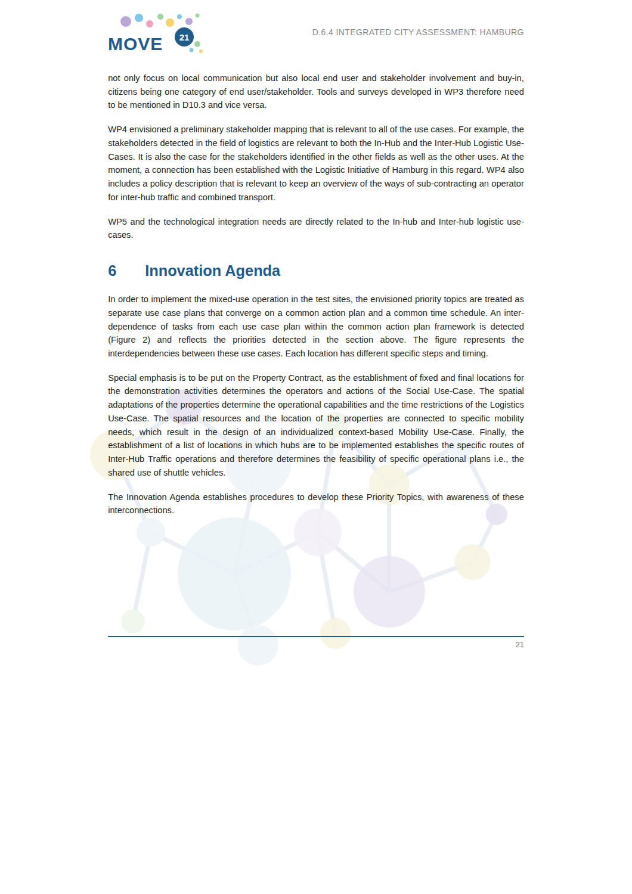MOVE 21
D.6.4 INTEGRATED CITY ASSESSMENT: HAMBURG
not only focus on local communication but also local end user and stakeholder involvement and buy-in, citizens being one category of end user/stakeholder. Tools and surveys developed in WP3 therefore need to be mentioned in D10.3 and vice versa.
WP4 envisioned a preliminary stakeholder mapping that is relevant to all of the use cases. For example, the stakeholders detected in the field of logistics are relevant to both the In-Hub and the Inter-Hub Logistic Use-Cases. It is also the case for the stakeholders identified in the other fields as well as the other uses. At the moment, a connection has been established with the Logistic Initiative of Hamburg in this regard. WP4 also includes a policy description that is relevant to keep an overview of the ways of sub-contracting an operator for inter-hub traffic and combined transport.
WP5 and the technological integration needs are directly related to the In-hub and Inter-hub logistic use-cases.
6 Innovation Agenda
In order to implement the mixed-use operation in the test sites, the envisioned priority topics are treated as separate use case plans that converge on a common action plan and a common time schedule. An inter-dependence of tasks from each use case plan within the common action plan framework is detected (Figure 2) and reflects the priorities detected in the section above. The figure represents the interdependencies between these use cases. Each location has different specific steps and timing.
Special emphasis is to be put on the Property Contract, as the establishment of fixed and final locations for the demonstration activities determines the operators and actions of the Social Use-Case. The spatial adaptations of the properties determine the operational capabilities and the time restrictions of the Logistics Use-Case. The spatial resources and the location of the properties are connected to specific mobility needs, which result in the design of an individualized context-based Mobility Use-Case. Finally, the establishment of a list of locations in which hubs are to be implemented establishes the specific routes of Inter-Hub Traffic operations and therefore determines the feasibility of specific operational plans i.e., the shared use of shuttle vehicles.
The Innovation Agenda establishes procedures to develop these Priority Topics, with awareness of these interconnections.
21